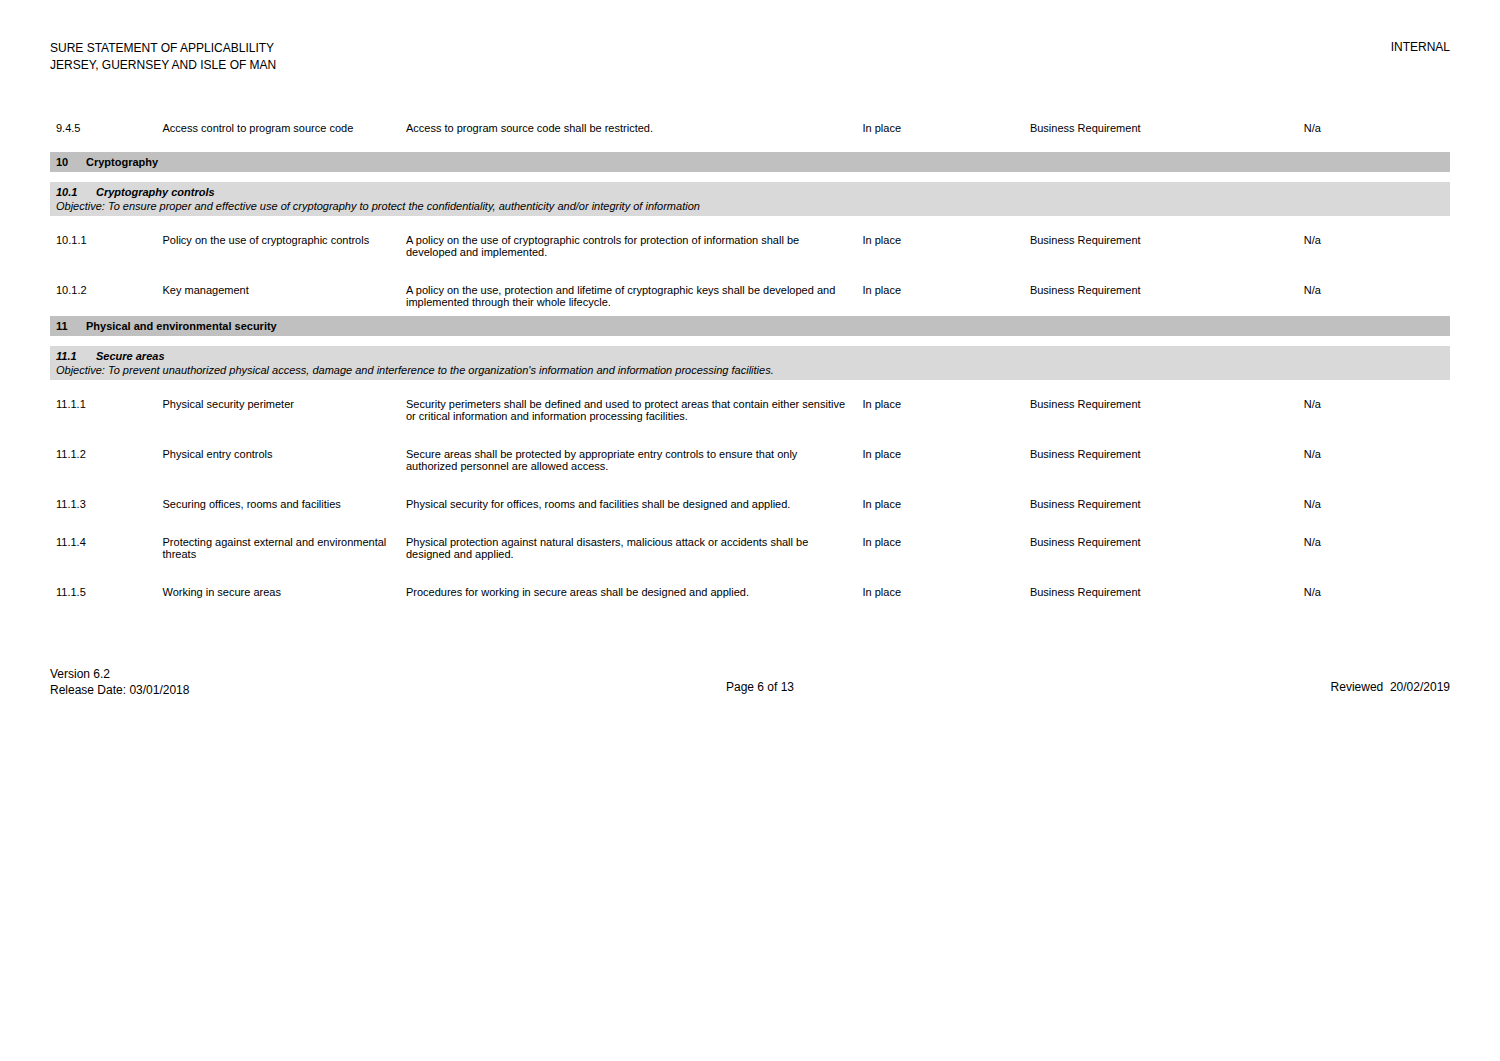SURE STATEMENT OF APPLICABLILITY
JERSEY, GUERNSEY AND ISLE OF MAN
INTERNAL
| 9.4.5 | Access control to program source code | Access to program source code shall be restricted. | In place | Business Requirement | N/a |
| 10 Cryptography |
| 10.1 Cryptography controls Objective: To ensure proper and effective use of cryptography to protect the confidentiality, authenticity and/or integrity of information |
| 10.1.1 | Policy on the use of cryptographic controls | A policy on the use of cryptographic controls for protection of information shall be developed and implemented. | In place | Business Requirement | N/a |
| 10.1.2 | Key management | A policy on the use, protection and lifetime of cryptographic keys shall be developed and implemented through their whole lifecycle. | In place | Business Requirement | N/a |
| 11 Physical and environmental security |
| 11.1 Secure areas Objective: To prevent unauthorized physical access, damage and interference to the organization's information and information processing facilities. |
| 11.1.1 | Physical security perimeter | Security perimeters shall be defined and used to protect areas that contain either sensitive or critical information and information processing facilities. | In place | Business Requirement | N/a |
| 11.1.2 | Physical entry controls | Secure areas shall be protected by appropriate entry controls to ensure that only authorized personnel are allowed access. | In place | Business Requirement | N/a |
| 11.1.3 | Securing offices, rooms and facilities | Physical security for offices, rooms and facilities shall be designed and applied. | In place | Business Requirement | N/a |
| 11.1.4 | Protecting against external and environmental threats | Physical protection against natural disasters, malicious attack or accidents shall be designed and applied. | In place | Business Requirement | N/a |
| 11.1.5 | Working in secure areas | Procedures for working in secure areas shall be designed and applied. | In place | Business Requirement | N/a |
Version 6.2
Release Date: 03/01/2018
Page 6 of 13
Reviewed 20/02/2019